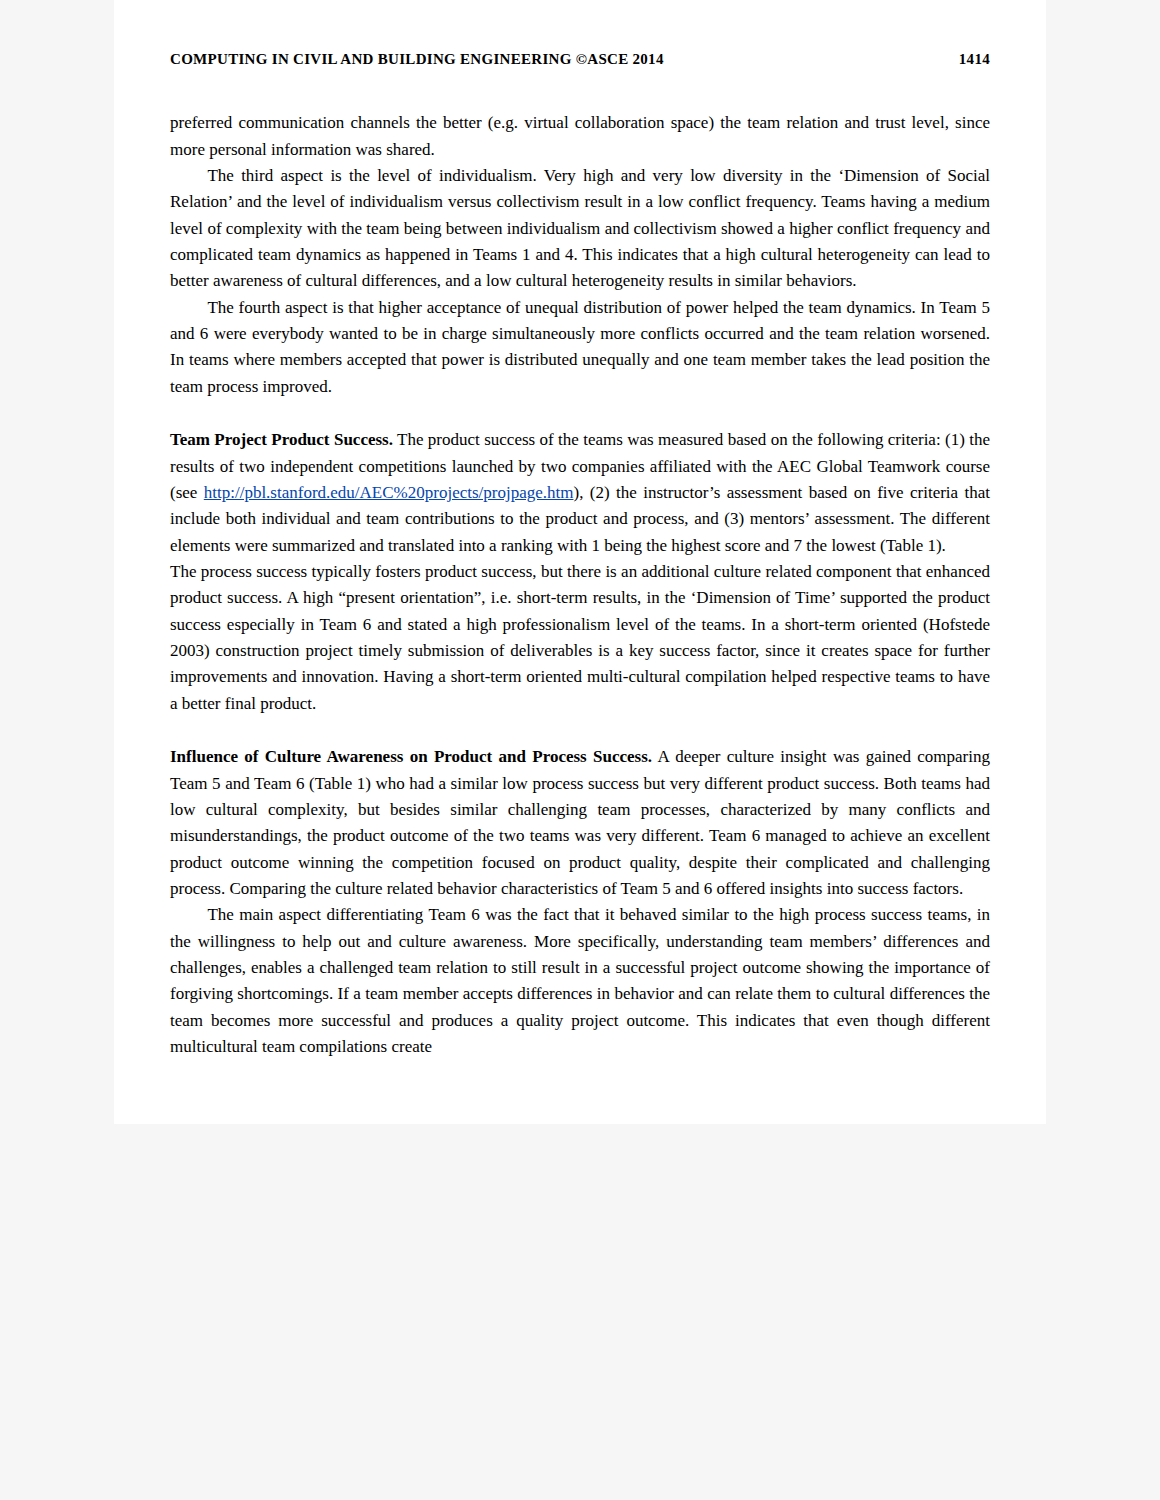Computing in Civil and Building Engineering ©ASCE 2014 1414
preferred communication channels the better (e.g. virtual collaboration space) the team relation and trust level, since more personal information was shared.
The third aspect is the level of individualism. Very high and very low diversity in the ‘Dimension of Social Relation’ and the level of individualism versus collectivism result in a low conflict frequency. Teams having a medium level of complexity with the team being between individualism and collectivism showed a higher conflict frequency and complicated team dynamics as happened in Teams 1 and 4. This indicates that a high cultural heterogeneity can lead to better awareness of cultural differences, and a low cultural heterogeneity results in similar behaviors.
The fourth aspect is that higher acceptance of unequal distribution of power helped the team dynamics. In Team 5 and 6 were everybody wanted to be in charge simultaneously more conflicts occurred and the team relation worsened. In teams where members accepted that power is distributed unequally and one team member takes the lead position the team process improved.
Team Project Product Success. The product success of the teams was measured based on the following criteria: (1) the results of two independent competitions launched by two companies affiliated with the AEC Global Teamwork course (see http://pbl.stanford.edu/AEC%20projects/projpage.htm), (2) the instructor’s assessment based on five criteria that include both individual and team contributions to the product and process, and (3) mentors’ assessment. The different elements were summarized and translated into a ranking with 1 being the highest score and 7 the lowest (Table 1).
The process success typically fosters product success, but there is an additional culture related component that enhanced product success. A high “present orientation”, i.e. short-term results, in the ‘Dimension of Time’ supported the product success especially in Team 6 and stated a high professionalism level of the teams. In a short-term oriented (Hofstede 2003) construction project timely submission of deliverables is a key success factor, since it creates space for further improvements and innovation. Having a short-term oriented multi-cultural compilation helped respective teams to have a better final product.
Influence of Culture Awareness on Product and Process Success. A deeper culture insight was gained comparing Team 5 and Team 6 (Table 1) who had a similar low process success but very different product success. Both teams had low cultural complexity, but besides similar challenging team processes, characterized by many conflicts and misunderstandings, the product outcome of the two teams was very different. Team 6 managed to achieve an excellent product outcome winning the competition focused on product quality, despite their complicated and challenging process. Comparing the culture related behavior characteristics of Team 5 and 6 offered insights into success factors.
The main aspect differentiating Team 6 was the fact that it behaved similar to the high process success teams, in the willingness to help out and culture awareness. More specifically, understanding team members’ differences and challenges, enables a challenged team relation to still result in a successful project outcome showing the importance of forgiving shortcomings. If a team member accepts differences in behavior and can relate them to cultural differences the team becomes more successful and produces a quality project outcome. This indicates that even though different multicultural team compilations create